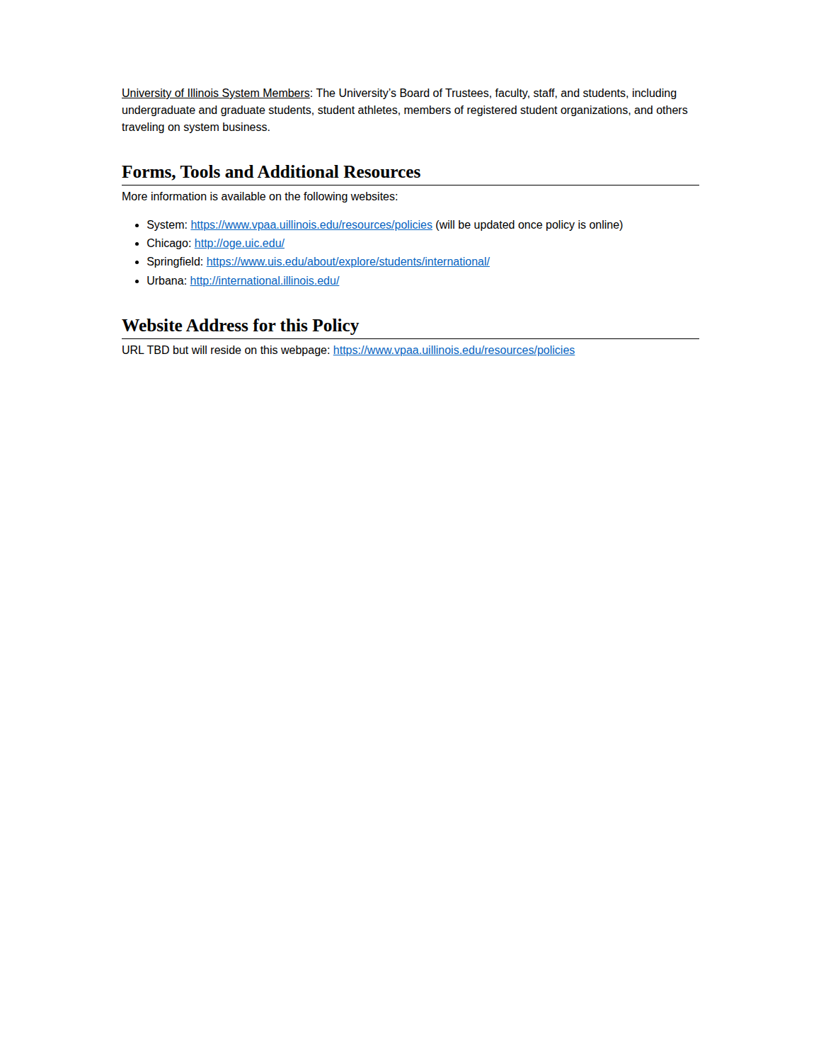University of Illinois System Members: The University’s Board of Trustees, faculty, staff, and students, including undergraduate and graduate students, student athletes, members of registered student organizations, and others traveling on system business.
Forms, Tools and Additional Resources
More information is available on the following websites:
System: https://www.vpaa.uillinois.edu/resources/policies (will be updated once policy is online)
Chicago: http://oge.uic.edu/
Springfield: https://www.uis.edu/about/explore/students/international/
Urbana: http://international.illinois.edu/
Website Address for this Policy
URL TBD but will reside on this webpage: https://www.vpaa.uillinois.edu/resources/policies